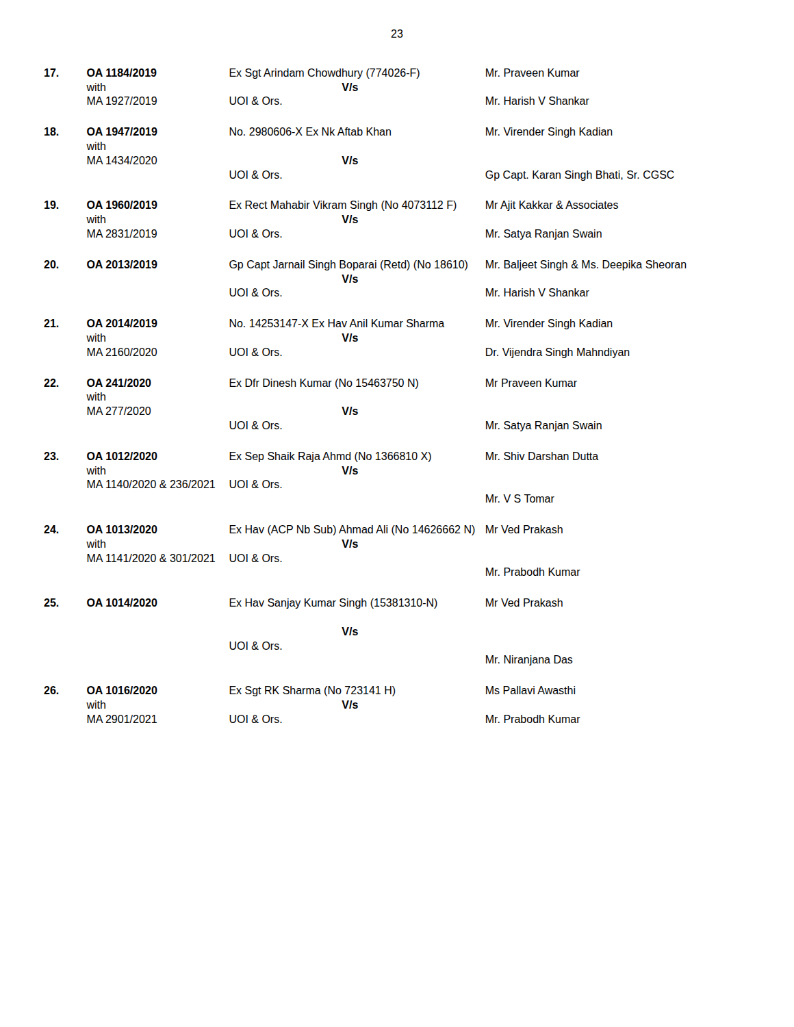23
| 17. | OA 1184/2019 with MA 1927/2019 | Ex Sgt Arindam Chowdhury (774026-F) V/s UOI & Ors. | Mr. Praveen Kumar Mr. Harish V Shankar |
| 18. | OA 1947/2019 with MA 1434/2020 | No. 2980606-X Ex Nk Aftab Khan V/s UOI & Ors. | Mr. Virender Singh Kadian Gp Capt. Karan Singh Bhati, Sr. CGSC |
| 19. | OA 1960/2019 with MA 2831/2019 | Ex Rect Mahabir Vikram Singh (No 4073112 F) V/s UOI & Ors. | Mr Ajit Kakkar & Associates Mr. Satya Ranjan Swain |
| 20. | OA 2013/2019 | Gp Capt Jarnail Singh Boparai (Retd) (No 18610) V/s UOI & Ors. | Mr. Baljeet Singh & Ms. Deepika Sheoran Mr. Harish V Shankar |
| 21. | OA 2014/2019 with MA 2160/2020 | No. 14253147-X Ex Hav Anil Kumar Sharma V/s UOI & Ors. | Mr. Virender Singh Kadian Dr. Vijendra Singh Mahndiyan |
| 22. | OA 241/2020 with MA 277/2020 | Ex Dfr Dinesh Kumar (No 15463750 N) V/s UOI & Ors. | Mr Praveen Kumar Mr. Satya Ranjan Swain |
| 23. | OA 1012/2020 with MA 1140/2020 & 236/2021 | Ex Sep Shaik Raja Ahmd (No 1366810 X) V/s UOI & Ors. | Mr. Shiv Darshan Dutta Mr. V S Tomar |
| 24. | OA 1013/2020 with MA 1141/2020 & 301/2021 | Ex Hav (ACP Nb Sub) Ahmad Ali (No 14626662 N) V/s UOI & Ors. | Mr Ved Prakash Mr. Prabodh Kumar |
| 25. | OA 1014/2020 | Ex Hav Sanjay Kumar Singh (15381310-N) V/s UOI & Ors. | Mr Ved Prakash Mr. Niranjana Das |
| 26. | OA 1016/2020 with MA 2901/2021 | Ex Sgt RK Sharma (No 723141 H) V/s UOI & Ors. | Ms Pallavi Awasthi Mr. Prabodh Kumar |